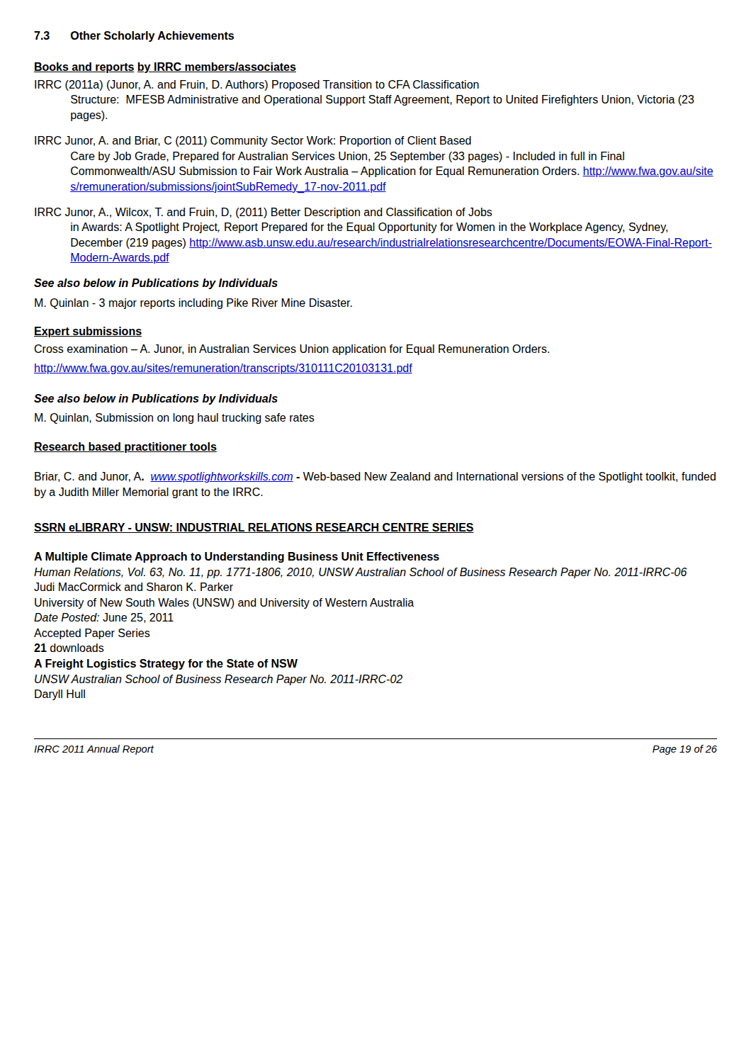7.3 Other Scholarly Achievements
Books and reports by IRRC members/associates
IRRC (2011a) (Junor, A. and Fruin, D. Authors) Proposed Transition to CFA Classification Structure: MFESB Administrative and Operational Support Staff Agreement, Report to United Firefighters Union, Victoria (23 pages).
IRRC Junor, A. and Briar, C (2011) Community Sector Work: Proportion of Client Based Care by Job Grade, Prepared for Australian Services Union, 25 September (33 pages) - Included in full in Final Commonwealth/ASU Submission to Fair Work Australia – Application for Equal Remuneration Orders. http://www.fwa.gov.au/sites/remuneration/submissions/jointSubRemedy_17-nov-2011.pdf
IRRC Junor, A., Wilcox, T. and Fruin, D, (2011) Better Description and Classification of Jobs in Awards: A Spotlight Project, Report Prepared for the Equal Opportunity for Women in the Workplace Agency, Sydney, December (219 pages) http://www.asb.unsw.edu.au/research/industrialrelationsresearchcentre/Documents/EOWA-Final-Report-Modern-Awards.pdf
See also below in Publications by Individuals
M. Quinlan - 3 major reports including Pike River Mine Disaster.
Expert submissions
Cross examination – A. Junor, in Australian Services Union application for Equal Remuneration Orders.
http://www.fwa.gov.au/sites/remuneration/transcripts/310111C20103131.pdf
See also below in Publications by Individuals
M. Quinlan, Submission on long haul trucking safe rates
Research based practitioner tools
Briar, C. and Junor, A. www.spotlightworkskills.com - Web-based New Zealand and International versions of the Spotlight toolkit, funded by a Judith Miller Memorial grant to the IRRC.
SSRN eLIBRARY - UNSW: INDUSTRIAL RELATIONS RESEARCH CENTRE SERIES
A Multiple Climate Approach to Understanding Business Unit Effectiveness
Human Relations, Vol. 63, No. 11, pp. 1771-1806, 2010, UNSW Australian School of Business Research Paper No. 2011-IRRC-06
Judi MacCormick and Sharon K. Parker
University of New South Wales (UNSW) and University of Western Australia
Date Posted: June 25, 2011
Accepted Paper Series
21 downloads
A Freight Logistics Strategy for the State of NSW
UNSW Australian School of Business Research Paper No. 2011-IRRC-02
Daryll Hull
IRRC 2011 Annual Report Page 19 of 26